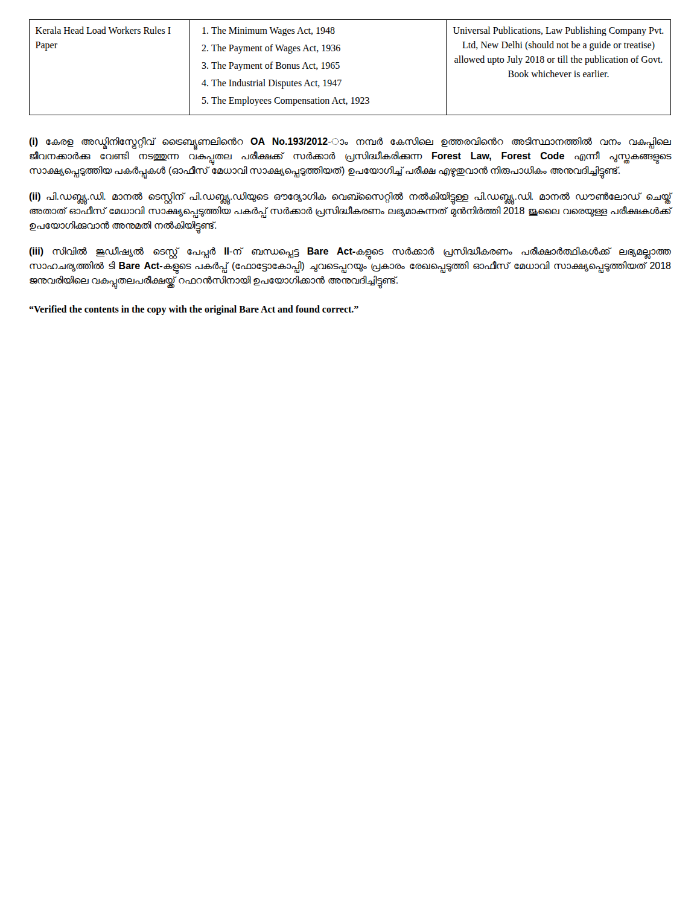| Kerala Head Load Workers Rules I Paper | The Minimum Wages Act, 1948 The Payment of Wages Act, 1936 The Payment of Bonus Act, 1965 The Industrial Disputes Act, 1947 The Employees Compensation Act, 1923 | Universal Publications, Law Publishing Company Pvt. Ltd, New Delhi (should not be a guide or treatise) allowed upto July 2018 or till the publication of Govt. Book whichever is earlier. |
(i) കേരള അഡ്മിനിസ്ട്രേറ്റീവ് ട്രൈബ്യൂണലിൻെറ OA No.193/2012-ാം നമ്പർ കേസിലെ ഉത്തരവിൻെറ അടിസ്ഥാനത്തിൽ വനം വകുപ്പിലെ ജീവനക്കാർക്കു വേണ്ടി നടത്തുന്ന വകുപ്പുതല പരീക്ഷക്ക് സർക്കാർ പ്രസിദ്ധീകരിക്കുന്ന Forest Law, Forest Code എന്നീ പുസ്തകങ്ങളുടെ സാക്ഷ്യപ്പെടുത്തിയ പകർപ്പുകൾ (ഓഫീസ് മേധാവി സാക്ഷ്യപ്പെടുത്തിയത്) ഉപയോഗിച്ച് പരീക്ഷ എഴുതുവാൻ നിരുപാധികം അനുവദിച്ചിട്ടുണ്ട്.
(ii) പി.ഡബ്ല്യു.ഡി. മാനൽ ടെസ്റ്റിന് പി.ഡബ്ല്യു.ഡിയുടെ ഔദ്യോഗിക വെബ്സൈറ്റിൽ നൽകിയിട്ടുള്ള പി.ഡബ്ല്യു.ഡി. മാനൽ ഡൗൺലോഡ് ചെയ്ത് അതാത് ഓഫീസ് മേധാവി സാക്ഷ്യപ്പെടുത്തിയ പകർപ്പ് സർക്കാർ പ്രസിദ്ധീകരണം ലഭ്യമാകുന്നത് മുൻനിർത്തി 2018 ജൂലൈ വരെയുള്ള പരീക്ഷകൾക്ക് ഉപയോഗിക്കുവാൻ അനുമതി നൽകിയിട്ടുണ്ട്.
(iii) സിവിൽ ജുഡീഷ്യൽ ടെസ്റ്റ് പേപ്പർ II-ന് ബന്ധപ്പെട്ട Bare Act-കളുടെ സർക്കാർ പ്രസിദ്ധീകരണം പരീക്ഷാർത്ഥികൾക്ക് ലഭ്യമല്ലാത്ത സാഹചര്യത്തിൽ ടി Bare Act-കളുടെ പകർപ്പ് (ഫോട്ടോകോപ്പി) ചുവടെപ്പറയും പ്രകാരം രേഖപ്പെടുത്തി ഓഫീസ് മേധാവി സാക്ഷ്യപ്പെടുത്തിയത് 2018 ജനുവരിയിലെ വകുപ്പുതലപരീക്ഷയ്ക്ക് റഫറൻസിനായി ഉപയോഗിക്കാൻ അനുവദിച്ചിട്ടുണ്ട്.
“Verified the contents in the copy with the original Bare Act and found correct.”